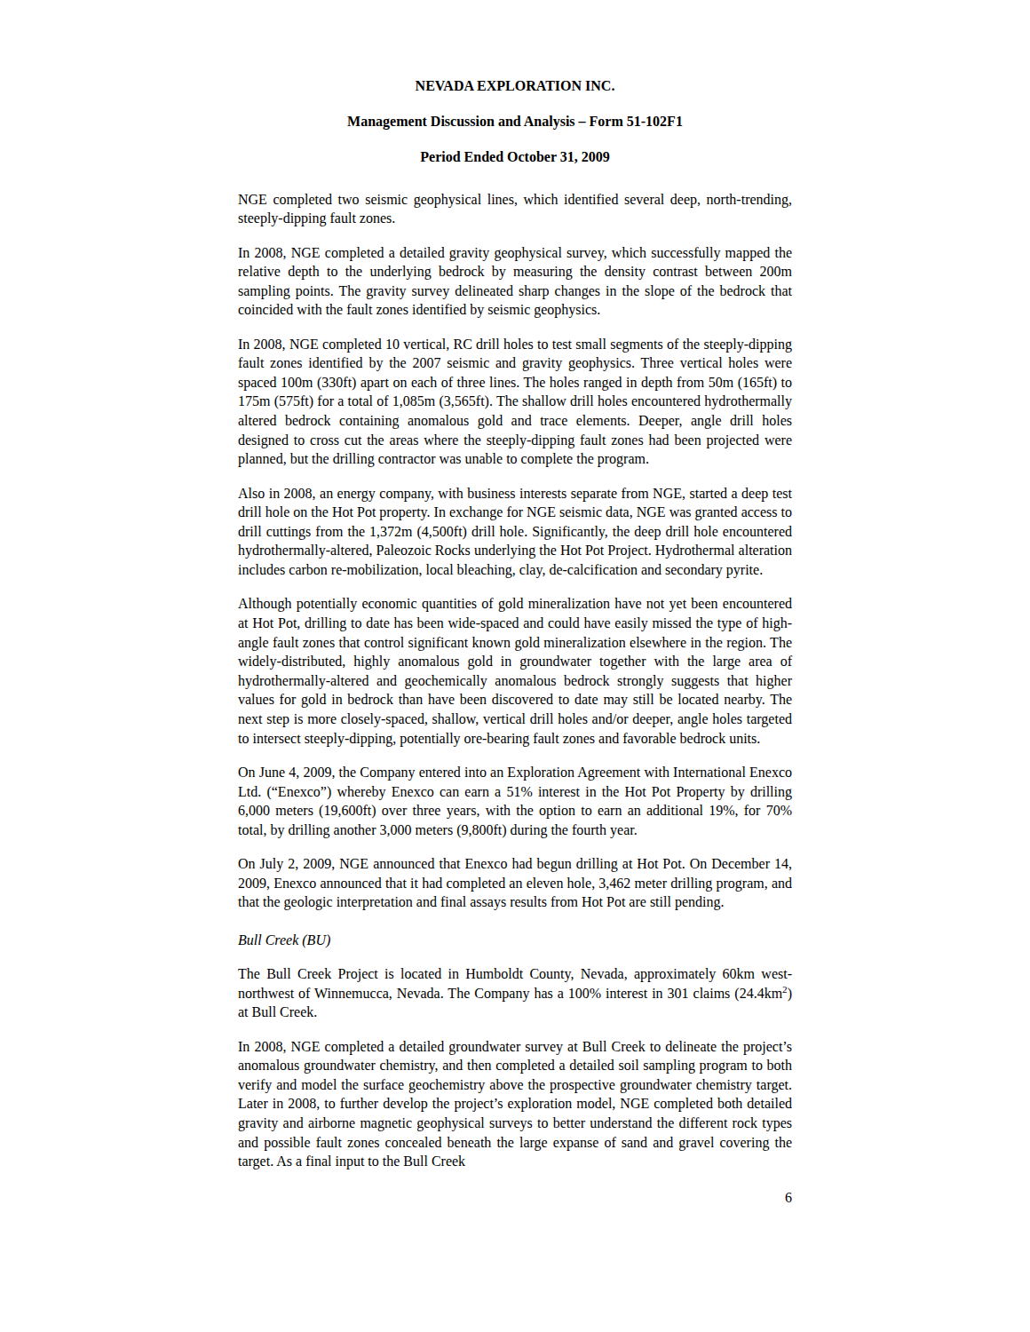NEVADA EXPLORATION INC.
Management Discussion and Analysis – Form 51-102F1
Period Ended October 31, 2009
NGE completed two seismic geophysical lines, which identified several deep, north-trending, steeply-dipping fault zones.
In 2008, NGE completed a detailed gravity geophysical survey, which successfully mapped the relative depth to the underlying bedrock by measuring the density contrast between 200m sampling points. The gravity survey delineated sharp changes in the slope of the bedrock that coincided with the fault zones identified by seismic geophysics.
In 2008, NGE completed 10 vertical, RC drill holes to test small segments of the steeply-dipping fault zones identified by the 2007 seismic and gravity geophysics. Three vertical holes were spaced 100m (330ft) apart on each of three lines. The holes ranged in depth from 50m (165ft) to 175m (575ft) for a total of 1,085m (3,565ft). The shallow drill holes encountered hydrothermally altered bedrock containing anomalous gold and trace elements. Deeper, angle drill holes designed to cross cut the areas where the steeply-dipping fault zones had been projected were planned, but the drilling contractor was unable to complete the program.
Also in 2008, an energy company, with business interests separate from NGE, started a deep test drill hole on the Hot Pot property. In exchange for NGE seismic data, NGE was granted access to drill cuttings from the 1,372m (4,500ft) drill hole. Significantly, the deep drill hole encountered hydrothermally-altered, Paleozoic Rocks underlying the Hot Pot Project. Hydrothermal alteration includes carbon re-mobilization, local bleaching, clay, de-calcification and secondary pyrite.
Although potentially economic quantities of gold mineralization have not yet been encountered at Hot Pot, drilling to date has been wide-spaced and could have easily missed the type of high-angle fault zones that control significant known gold mineralization elsewhere in the region. The widely-distributed, highly anomalous gold in groundwater together with the large area of hydrothermally-altered and geochemically anomalous bedrock strongly suggests that higher values for gold in bedrock than have been discovered to date may still be located nearby. The next step is more closely-spaced, shallow, vertical drill holes and/or deeper, angle holes targeted to intersect steeply-dipping, potentially ore-bearing fault zones and favorable bedrock units.
On June 4, 2009, the Company entered into an Exploration Agreement with International Enexco Ltd. (“Enexco”) whereby Enexco can earn a 51% interest in the Hot Pot Property by drilling 6,000 meters (19,600ft) over three years, with the option to earn an additional 19%, for 70% total, by drilling another 3,000 meters (9,800ft) during the fourth year.
On July 2, 2009, NGE announced that Enexco had begun drilling at Hot Pot. On December 14, 2009, Enexco announced that it had completed an eleven hole, 3,462 meter drilling program, and that the geologic interpretation and final assays results from Hot Pot are still pending.
Bull Creek (BU)
The Bull Creek Project is located in Humboldt County, Nevada, approximately 60km west-northwest of Winnemucca, Nevada. The Company has a 100% interest in 301 claims (24.4km2) at Bull Creek.
In 2008, NGE completed a detailed groundwater survey at Bull Creek to delineate the project’s anomalous groundwater chemistry, and then completed a detailed soil sampling program to both verify and model the surface geochemistry above the prospective groundwater chemistry target. Later in 2008, to further develop the project’s exploration model, NGE completed both detailed gravity and airborne magnetic geophysical surveys to better understand the different rock types and possible fault zones concealed beneath the large expanse of sand and gravel covering the target. As a final input to the Bull Creek
6